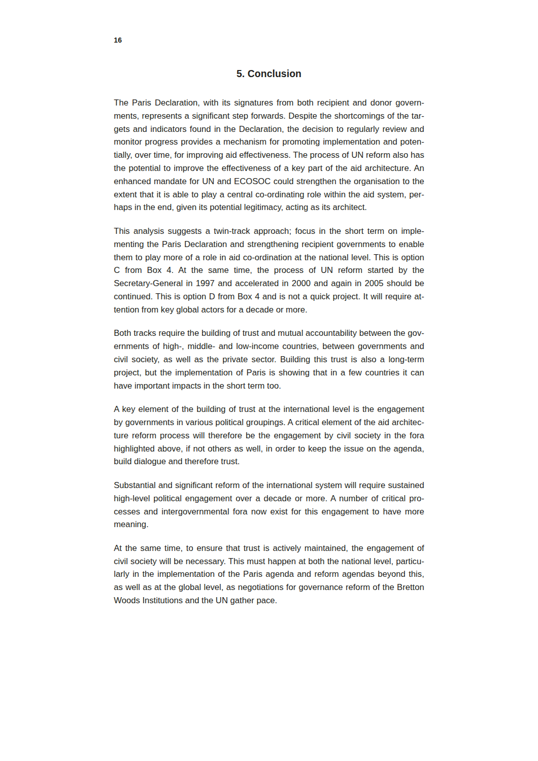16
5. Conclusion
The Paris Declaration, with its signatures from both recipient and donor governments, represents a significant step forwards. Despite the shortcomings of the targets and indicators found in the Declaration, the decision to regularly review and monitor progress provides a mechanism for promoting implementation and potentially, over time, for improving aid effectiveness. The process of UN reform also has the potential to improve the effectiveness of a key part of the aid architecture. An enhanced mandate for UN and ECOSOC could strengthen the organisation to the extent that it is able to play a central co-ordinating role within the aid system, perhaps in the end, given its potential legitimacy, acting as its architect.
This analysis suggests a twin-track approach; focus in the short term on implementing the Paris Declaration and strengthening recipient governments to enable them to play more of a role in aid co-ordination at the national level. This is option C from Box 4. At the same time, the process of UN reform started by the Secretary-General in 1997 and accelerated in 2000 and again in 2005 should be continued. This is option D from Box 4 and is not a quick project. It will require attention from key global actors for a decade or more.
Both tracks require the building of trust and mutual accountability between the governments of high-, middle- and low-income countries, between governments and civil society, as well as the private sector. Building this trust is also a long-term project, but the implementation of Paris is showing that in a few countries it can have important impacts in the short term too.
A key element of the building of trust at the international level is the engagement by governments in various political groupings. A critical element of the aid architecture reform process will therefore be the engagement by civil society in the fora highlighted above, if not others as well, in order to keep the issue on the agenda, build dialogue and therefore trust.
Substantial and significant reform of the international system will require sustained high-level political engagement over a decade or more. A number of critical processes and intergovernmental fora now exist for this engagement to have more meaning.
At the same time, to ensure that trust is actively maintained, the engagement of civil society will be necessary. This must happen at both the national level, particularly in the implementation of the Paris agenda and reform agendas beyond this, as well as at the global level, as negotiations for governance reform of the Bretton Woods Institutions and the UN gather pace.